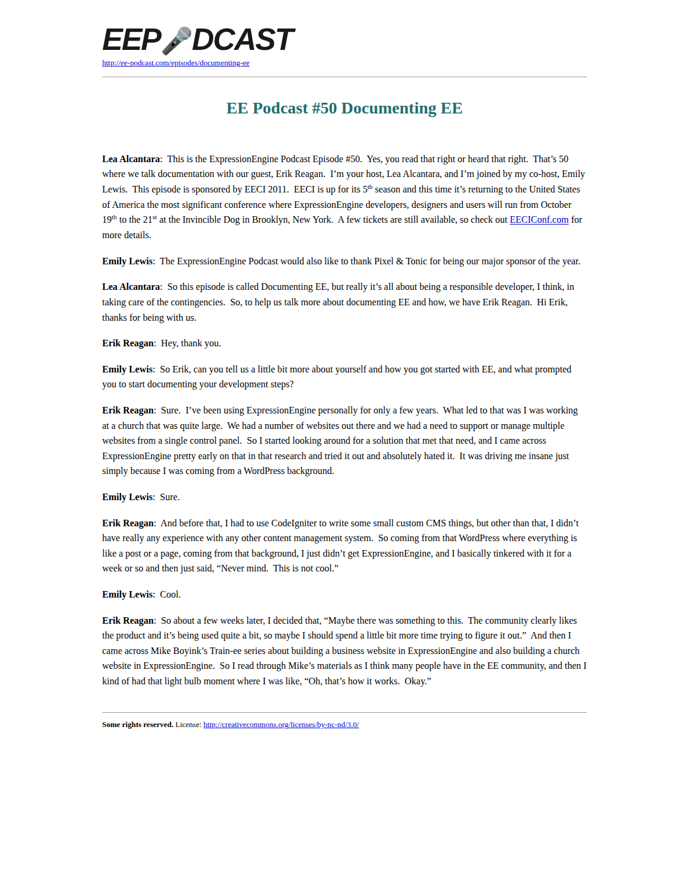EEP🎤DCAST
http://ee-podcast.com/episodes/documenting-ee
EE Podcast #50 Documenting EE
Lea Alcantara: This is the ExpressionEngine Podcast Episode #50. Yes, you read that right or heard that right. That’s 50 where we talk documentation with our guest, Erik Reagan. I’m your host, Lea Alcantara, and I’m joined by my co-host, Emily Lewis. This episode is sponsored by EECI 2011. EECI is up for its 5th season and this time it’s returning to the United States of America the most significant conference where ExpressionEngine developers, designers and users will run from October 19th to the 21st at the Invincible Dog in Brooklyn, New York. A few tickets are still available, so check out EECIConf.com for more details.
Emily Lewis: The ExpressionEngine Podcast would also like to thank Pixel & Tonic for being our major sponsor of the year.
Lea Alcantara: So this episode is called Documenting EE, but really it’s all about being a responsible developer, I think, in taking care of the contingencies. So, to help us talk more about documenting EE and how, we have Erik Reagan. Hi Erik, thanks for being with us.
Erik Reagan: Hey, thank you.
Emily Lewis: So Erik, can you tell us a little bit more about yourself and how you got started with EE, and what prompted you to start documenting your development steps?
Erik Reagan: Sure. I’ve been using ExpressionEngine personally for only a few years. What led to that was I was working at a church that was quite large. We had a number of websites out there and we had a need to support or manage multiple websites from a single control panel. So I started looking around for a solution that met that need, and I came across ExpressionEngine pretty early on that in that research and tried it out and absolutely hated it. It was driving me insane just simply because I was coming from a WordPress background.
Emily Lewis: Sure.
Erik Reagan: And before that, I had to use CodeIgniter to write some small custom CMS things, but other than that, I didn’t have really any experience with any other content management system. So coming from that WordPress where everything is like a post or a page, coming from that background, I just didn’t get ExpressionEngine, and I basically tinkered with it for a week or so and then just said, “Never mind. This is not cool.”
Emily Lewis: Cool.
Erik Reagan: So about a few weeks later, I decided that, “Maybe there was something to this. The community clearly likes the product and it’s being used quite a bit, so maybe I should spend a little bit more time trying to figure it out.” And then I came across Mike Boyink’s Train-ee series about building a business website in ExpressionEngine and also building a church website in ExpressionEngine. So I read through Mike’s materials as I think many people have in the EE community, and then I kind of had that light bulb moment where I was like, “Oh, that’s how it works. Okay.”
Some rights reserved. License: http://creativecommons.org/licenses/by-nc-nd/3.0/